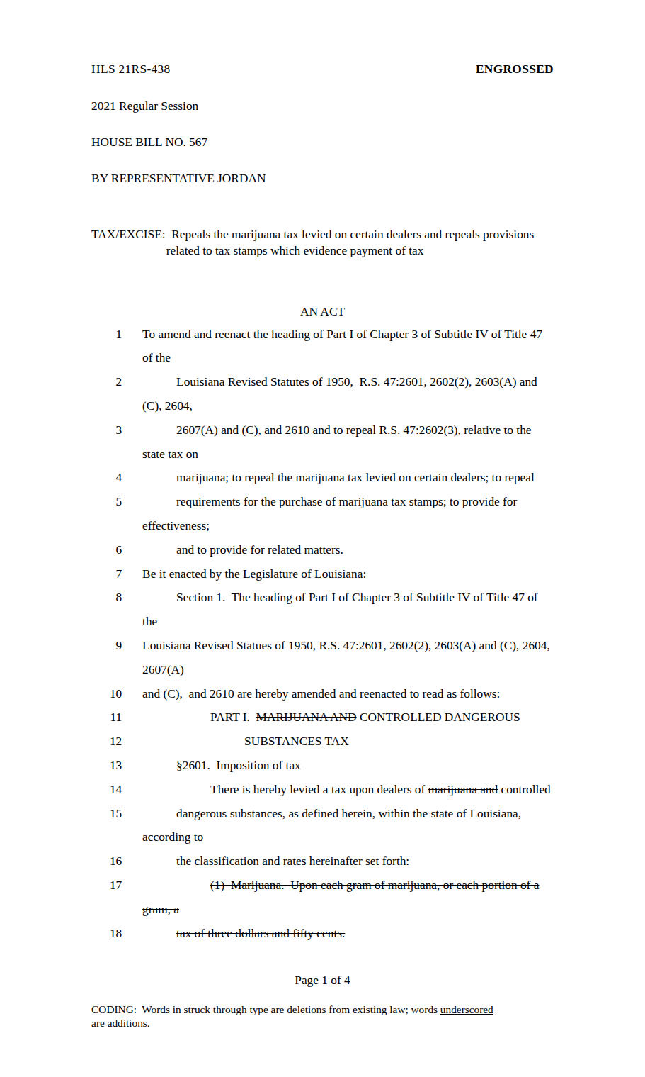HLS 21RS-438
ENGROSSED
2021 Regular Session
HOUSE BILL NO. 567
BY REPRESENTATIVE JORDAN
TAX/EXCISE: Repeals the marijuana tax levied on certain dealers and repeals provisions related to tax stamps which evidence payment of tax
AN ACT
To amend and reenact the heading of Part I of Chapter 3 of Subtitle IV of Title 47 of the
Louisiana Revised Statutes of 1950, R.S. 47:2601, 2602(2), 2603(A) and (C), 2604,
2607(A) and (C), and 2610 and to repeal R.S. 47:2602(3), relative to the state tax on
marijuana; to repeal the marijuana tax levied on certain dealers; to repeal
requirements for the purchase of marijuana tax stamps; to provide for effectiveness;
and to provide for related matters.
Be it enacted by the Legislature of Louisiana:
Section 1. The heading of Part I of Chapter 3 of Subtitle IV of Title 47 of the
Louisiana Revised Statues of 1950, R.S. 47:2601, 2602(2), 2603(A) and (C), 2604, 2607(A)
and (C), and 2610 are hereby amended and reenacted to read as follows:
PART I. MARIJUANA AND CONTROLLED DANGEROUS
SUBSTANCES TAX
§2601. Imposition of tax
There is hereby levied a tax upon dealers of marijuana and controlled
dangerous substances, as defined herein, within the state of Louisiana, according to
the classification and rates hereinafter set forth:
(1) Marijuana. Upon each gram of marijuana, or each portion of a gram, a
tax of three dollars and fifty cents.
Page 1 of 4
CODING: Words in struck through type are deletions from existing law; words underscored
are additions.